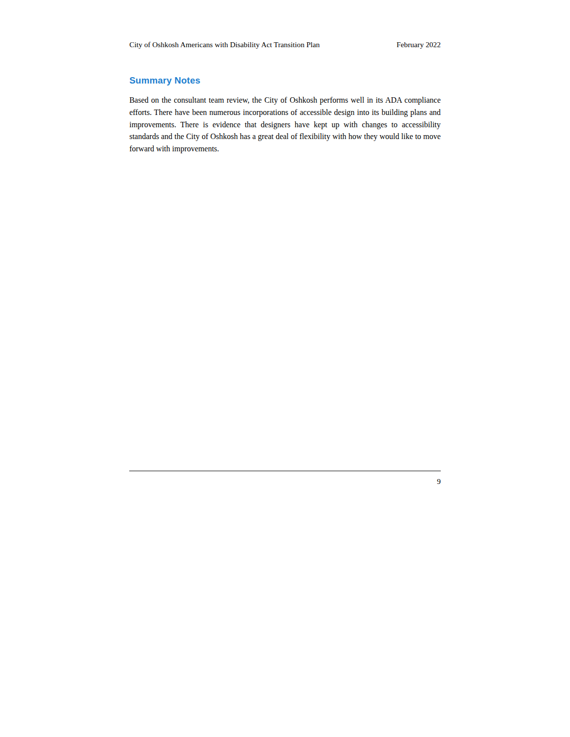City of Oshkosh Americans with Disability Act Transition Plan
February 2022
Summary Notes
Based on the consultant team review, the City of Oshkosh performs well in its ADA compliance efforts. There have been numerous incorporations of accessible design into its building plans and improvements. There is evidence that designers have kept up with changes to accessibility standards and the City of Oshkosh has a great deal of flexibility with how they would like to move forward with improvements.
9